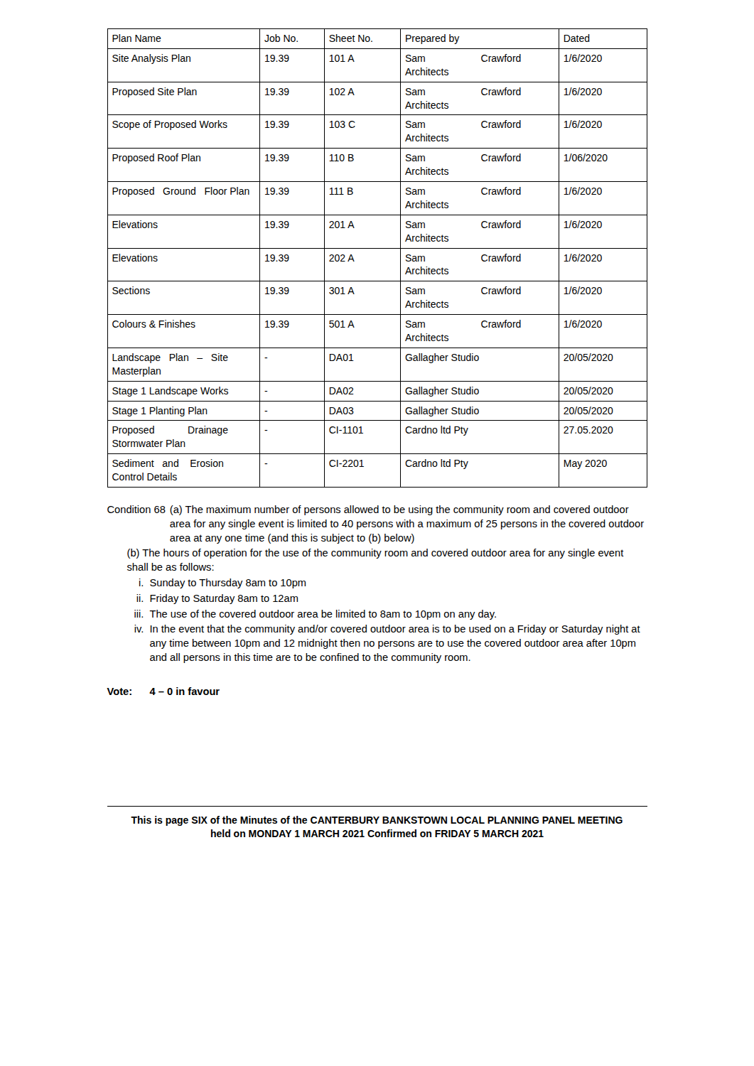| Plan Name | Job No. | Sheet No. | Prepared by | Dated |
| --- | --- | --- | --- | --- |
| Site Analysis Plan | 19.39 | 101 A | Sam Crawford Architects | 1/6/2020 |
| Proposed Site Plan | 19.39 | 102 A | Sam Crawford Architects | 1/6/2020 |
| Scope of Proposed Works | 19.39 | 103 C | Sam Crawford Architects | 1/6/2020 |
| Proposed Roof Plan | 19.39 | 110 B | Sam Crawford Architects | 1/06/2020 |
| Proposed Ground Floor Plan | 19.39 | 111 B | Sam Crawford Architects | 1/6/2020 |
| Elevations | 19.39 | 201 A | Sam Crawford Architects | 1/6/2020 |
| Elevations | 19.39 | 202 A | Sam Crawford Architects | 1/6/2020 |
| Sections | 19.39 | 301 A | Sam Crawford Architects | 1/6/2020 |
| Colours & Finishes | 19.39 | 501 A | Sam Crawford Architects | 1/6/2020 |
| Landscape Plan – Site Masterplan | - | DA01 | Gallagher Studio | 20/05/2020 |
| Stage 1 Landscape Works | - | DA02 | Gallagher Studio | 20/05/2020 |
| Stage 1 Planting Plan | - | DA03 | Gallagher Studio | 20/05/2020 |
| Proposed Drainage Stormwater Plan | - | CI-1101 | Cardno ltd Pty | 27.05.2020 |
| Sediment and Erosion Control Details | - | CI-2201 | Cardno ltd Pty | May 2020 |
Condition 68
(a) The maximum number of persons allowed to be using the community room and covered outdoor area for any single event is limited to 40 persons with a maximum of 25 persons in the covered outdoor area at any one time (and this is subject to (b) below)
(b) The hours of operation for the use of the community room and covered outdoor area for any single event shall be as follows:
Sunday to Thursday 8am to 10pm
Friday to Saturday 8am to 12am
The use of the covered outdoor area be limited to 8am to 10pm on any day.
In the event that the community and/or covered outdoor area is to be used on a Friday or Saturday night at any time between 10pm and 12 midnight then no persons are to use the covered outdoor area after 10pm and all persons in this time are to be confined to the community room.
Vote: 4 – 0 in favour
This is page SIX of the Minutes of the CANTERBURY BANKSTOWN LOCAL PLANNING PANEL MEETING
held on MONDAY 1 MARCH 2021 Confirmed on FRIDAY 5 MARCH 2021